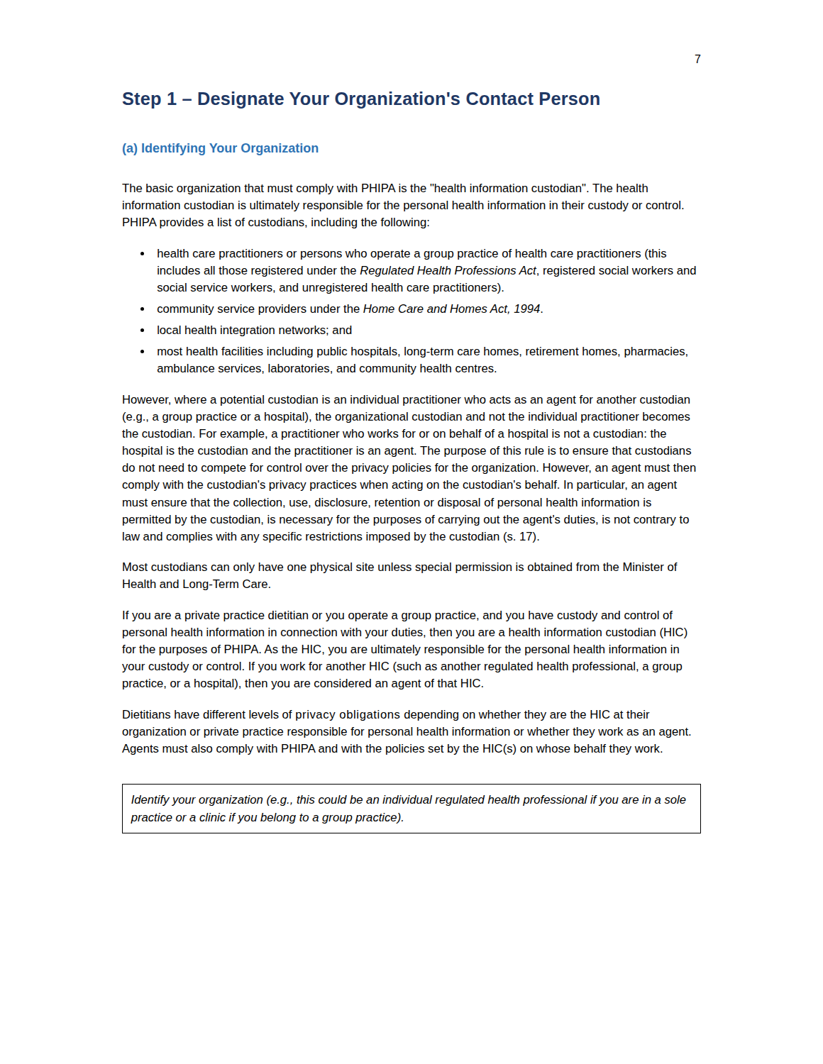7
Step 1 – Designate Your Organization's Contact Person
(a) Identifying Your Organization
The basic organization that must comply with PHIPA is the "health information custodian". The health information custodian is ultimately responsible for the personal health information in their custody or control. PHIPA provides a list of custodians, including the following:
health care practitioners or persons who operate a group practice of health care practitioners (this includes all those registered under the Regulated Health Professions Act, registered social workers and social service workers, and unregistered health care practitioners).
community service providers under the Home Care and Homes Act, 1994.
local health integration networks; and
most health facilities including public hospitals, long-term care homes, retirement homes, pharmacies, ambulance services, laboratories, and community health centres.
However, where a potential custodian is an individual practitioner who acts as an agent for another custodian (e.g., a group practice or a hospital), the organizational custodian and not the individual practitioner becomes the custodian. For example, a practitioner who works for or on behalf of a hospital is not a custodian: the hospital is the custodian and the practitioner is an agent. The purpose of this rule is to ensure that custodians do not need to compete for control over the privacy policies for the organization. However, an agent must then comply with the custodian's privacy practices when acting on the custodian's behalf. In particular, an agent must ensure that the collection, use, disclosure, retention or disposal of personal health information is permitted by the custodian, is necessary for the purposes of carrying out the agent's duties, is not contrary to law and complies with any specific restrictions imposed by the custodian (s. 17).
Most custodians can only have one physical site unless special permission is obtained from the Minister of Health and Long-Term Care.
If you are a private practice dietitian or you operate a group practice, and you have custody and control of personal health information in connection with your duties, then you are a health information custodian (HIC) for the purposes of PHIPA. As the HIC, you are ultimately responsible for the personal health information in your custody or control. If you work for another HIC (such as another regulated health professional, a group practice, or a hospital), then you are considered an agent of that HIC.
Dietitians have different levels of privacy obligations depending on whether they are the HIC at their organization or private practice responsible for personal health information or whether they work as an agent. Agents must also comply with PHIPA and with the policies set by the HIC(s) on whose behalf they work.
Identify your organization (e.g., this could be an individual regulated health professional if you are in a sole practice or a clinic if you belong to a group practice).